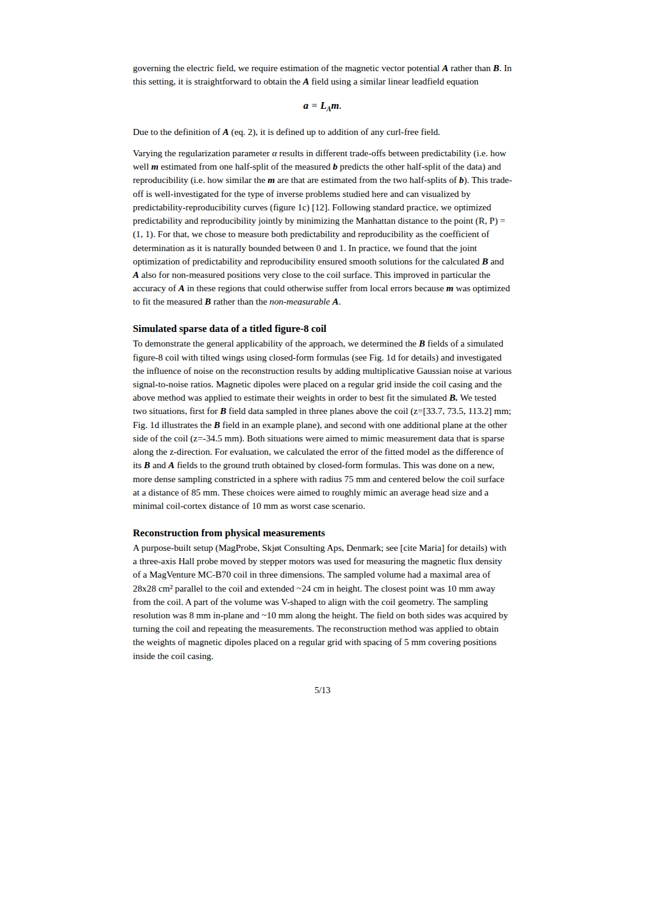governing the electric field, we require estimation of the magnetic vector potential A rather than B. In this setting, it is straightforward to obtain the A field using a similar linear leadfield equation
a = LAm.
Due to the definition of A (eq. 2), it is defined up to addition of any curl-free field.
Varying the regularization parameter α results in different trade-offs between predictability (i.e. how well m estimated from one half-split of the measured b predicts the other half-split of the data) and reproducibility (i.e. how similar the m are that are estimated from the two half-splits of b). This trade-off is well-investigated for the type of inverse problems studied here and can visualized by predictability-reproducibility curves (figure 1c) [12]. Following standard practice, we optimized predictability and reproducibility jointly by minimizing the Manhattan distance to the point (R, P) = (1, 1). For that, we chose to measure both predictability and reproducibility as the coefficient of determination as it is naturally bounded between 0 and 1. In practice, we found that the joint optimization of predictability and reproducibility ensured smooth solutions for the calculated B and A also for non-measured positions very close to the coil surface. This improved in particular the accuracy of A in these regions that could otherwise suffer from local errors because m was optimized to fit the measured B rather than the non-measurable A.
Simulated sparse data of a titled figure-8 coil
To demonstrate the general applicability of the approach, we determined the B fields of a simulated figure-8 coil with tilted wings using closed-form formulas (see Fig. 1d for details) and investigated the influence of noise on the reconstruction results by adding multiplicative Gaussian noise at various signal-to-noise ratios. Magnetic dipoles were placed on a regular grid inside the coil casing and the above method was applied to estimate their weights in order to best fit the simulated B. We tested two situations, first for B field data sampled in three planes above the coil (z=[33.7, 73.5, 113.2] mm; Fig. 1d illustrates the B field in an example plane), and second with one additional plane at the other side of the coil (z=-34.5 mm). Both situations were aimed to mimic measurement data that is sparse along the z-direction. For evaluation, we calculated the error of the fitted model as the difference of its B and A fields to the ground truth obtained by closed-form formulas. This was done on a new, more dense sampling constricted in a sphere with radius 75 mm and centered below the coil surface at a distance of 85 mm. These choices were aimed to roughly mimic an average head size and a minimal coil-cortex distance of 10 mm as worst case scenario.
Reconstruction from physical measurements
A purpose-built setup (MagProbe, Skjøt Consulting Aps, Denmark; see [cite Maria] for details) with a three-axis Hall probe moved by stepper motors was used for measuring the magnetic flux density of a MagVenture MC-B70 coil in three dimensions. The sampled volume had a maximal area of 28x28 cm² parallel to the coil and extended ~24 cm in height. The closest point was 10 mm away from the coil. A part of the volume was V-shaped to align with the coil geometry. The sampling resolution was 8 mm in-plane and ~10 mm along the height. The field on both sides was acquired by turning the coil and repeating the measurements. The reconstruction method was applied to obtain the weights of magnetic dipoles placed on a regular grid with spacing of 5 mm covering positions inside the coil casing.
5/13